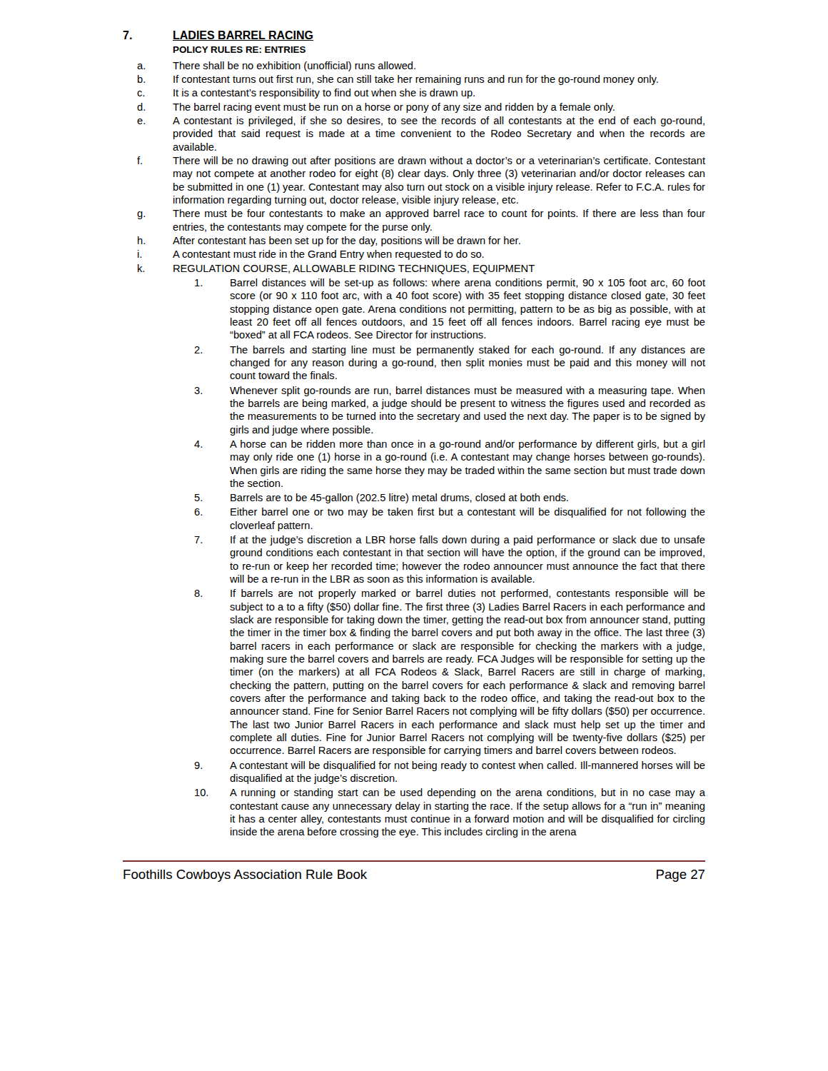7.
LADIES BARREL RACING
POLICY RULES RE: ENTRIES
a. There shall be no exhibition (unofficial) runs allowed.
b. If contestant turns out first run, she can still take her remaining runs and run for the go-round money only.
c. It is a contestant’s responsibility to find out when she is drawn up.
d. The barrel racing event must be run on a horse or pony of any size and ridden by a female only.
e. A contestant is privileged, if she so desires, to see the records of all contestants at the end of each go-round, provided that said request is made at a time convenient to the Rodeo Secretary and when the records are available.
f. There will be no drawing out after positions are drawn without a doctor’s or a veterinarian’s certificate. Contestant may not compete at another rodeo for eight (8) clear days. Only three (3) veterinarian and/or doctor releases can be submitted in one (1) year. Contestant may also turn out stock on a visible injury release. Refer to F.C.A. rules for information regarding turning out, doctor release, visible injury release, etc.
g. There must be four contestants to make an approved barrel race to count for points. If there are less than four entries, the contestants may compete for the purse only.
h. After contestant has been set up for the day, positions will be drawn for her.
i. A contestant must ride in the Grand Entry when requested to do so.
k. REGULATION COURSE, ALLOWABLE RIDING TECHNIQUES, EQUIPMENT
1. Barrel distances will be set-up as follows: where arena conditions permit, 90 x 105 foot arc, 60 foot score (or 90 x 110 foot arc, with a 40 foot score) with 35 feet stopping distance closed gate, 30 feet stopping distance open gate. Arena conditions not permitting, pattern to be as big as possible, with at least 20 feet off all fences outdoors, and 15 feet off all fences indoors. Barrel racing eye must be “boxed” at all FCA rodeos. See Director for instructions.
2. The barrels and starting line must be permanently staked for each go-round. If any distances are changed for any reason during a go-round, then split monies must be paid and this money will not count toward the finals.
3. Whenever split go-rounds are run, barrel distances must be measured with a measuring tape. When the barrels are being marked, a judge should be present to witness the figures used and recorded as the measurements to be turned into the secretary and used the next day. The paper is to be signed by girls and judge where possible.
4. A horse can be ridden more than once in a go-round and/or performance by different girls, but a girl may only ride one (1) horse in a go-round (i.e. A contestant may change horses between go-rounds). When girls are riding the same horse they may be traded within the same section but must trade down the section.
5. Barrels are to be 45-gallon (202.5 litre) metal drums, closed at both ends.
6. Either barrel one or two may be taken first but a contestant will be disqualified for not following the cloverleaf pattern.
7. If at the judge’s discretion a LBR horse falls down during a paid performance or slack due to unsafe ground conditions each contestant in that section will have the option, if the ground can be improved, to re-run or keep her recorded time; however the rodeo announcer must announce the fact that there will be a re-run in the LBR as soon as this information is available.
8. If barrels are not properly marked or barrel duties not performed, contestants responsible will be subject to a to a fifty ($50) dollar fine. The first three (3) Ladies Barrel Racers in each performance and slack are responsible for taking down the timer, getting the read-out box from announcer stand, putting the timer in the timer box & finding the barrel covers and put both away in the office. The last three (3) barrel racers in each performance or slack are responsible for checking the markers with a judge, making sure the barrel covers and barrels are ready. FCA Judges will be responsible for setting up the timer (on the markers) at all FCA Rodeos & Slack, Barrel Racers are still in charge of marking, checking the pattern, putting on the barrel covers for each performance & slack and removing barrel covers after the performance and taking back to the rodeo office, and taking the read-out box to the announcer stand. Fine for Senior Barrel Racers not complying will be fifty dollars ($50) per occurrence. The last two Junior Barrel Racers in each performance and slack must help set up the timer and complete all duties. Fine for Junior Barrel Racers not complying will be twenty-five dollars ($25) per occurrence. Barrel Racers are responsible for carrying timers and barrel covers between rodeos.
9. A contestant will be disqualified for not being ready to contest when called. Ill-mannered horses will be disqualified at the judge’s discretion.
10. A running or standing start can be used depending on the arena conditions, but in no case may a contestant cause any unnecessary delay in starting the race. If the setup allows for a “run in” meaning it has a center alley, contestants must continue in a forward motion and will be disqualified for circling inside the arena before crossing the eye. This includes circling in the arena
Foothills Cowboys Association Rule Book
Page 27